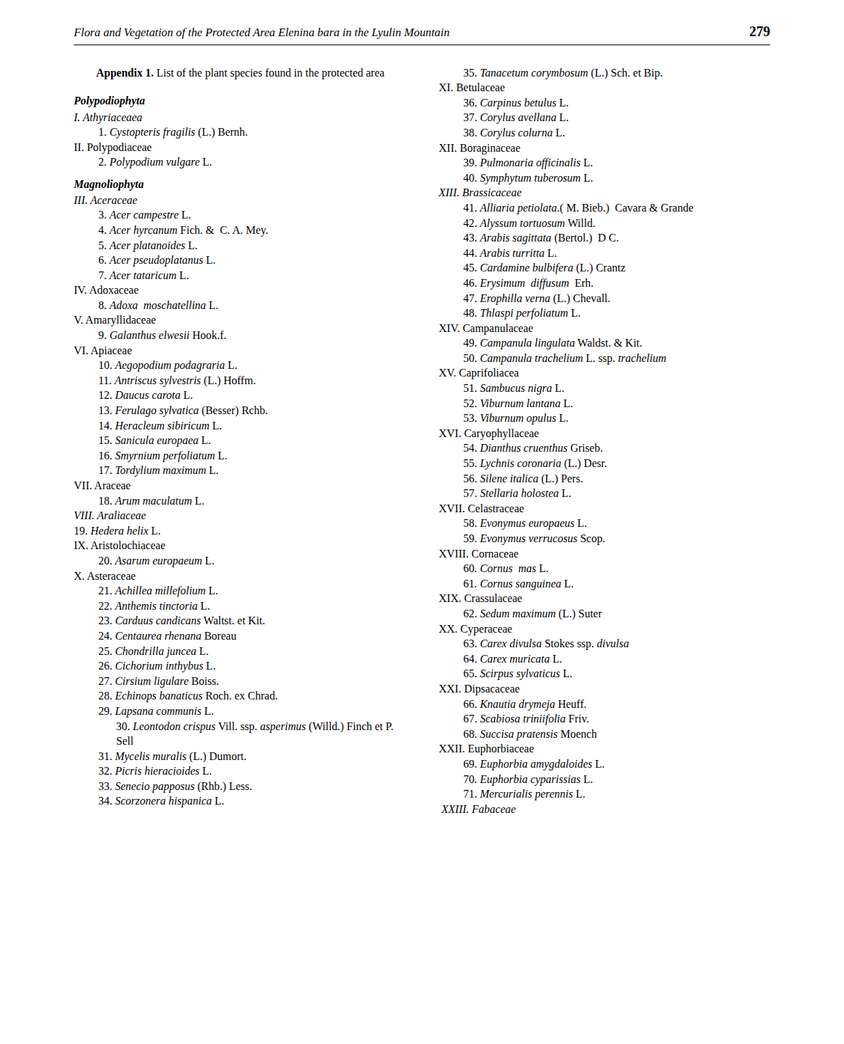Flora and Vegetation of the Protected Area Elenina bara in the Lyulin Mountain 279
Appendix 1. List of the plant species found in the protected area
Polypodiophyta
I. Athyriaceaea
1. Cystopteris fragilis (L.) Bernh.
II. Polypodiaceae
2. Polypodium vulgare L.
Magnoliophyta
III. Aceraceae
3. Acer campestre L.
4. Acer hyrcanum Fich. & C. A. Mey.
5. Acer platanoides L.
6. Acer pseudoplatanus L.
7. Acer tataricum L.
IV. Adoxaceae
8. Adoxa moschatellina L.
V. Amaryllidaceae
9. Galanthus elwesii Hook.f.
VI. Apiaceae
10. Aegopodium podagraria L.
11. Antriscus sylvestris (L.) Hoffm.
12. Daucus carota L.
13. Ferulago sylvatica (Besser) Rchb.
14. Heracleum sibiricum L.
15. Sanicula europaea L.
16. Smyrnium perfoliatum L.
17. Tordylium maximum L.
VII. Araceae
18. Arum maculatum L.
VIII. Araliaceae
19. Hedera helix L.
IX. Aristolochiaceae
20. Asarum europaeum L.
X. Asteraceae
21. Achillea millefolium L.
22. Anthemis tinctoria L.
23. Carduus candicans Waltst. et Kit.
24. Centaurea rhenana Boreau
25. Chondrilla juncea L.
26. Cichorium inthybus L.
27. Cirsium ligulare Boiss.
28. Echinops banaticus Roch. ex Chrad.
29. Lapsana communis L.
30. Leontodon crispus Vill. ssp. asperimus (Willd.) Finch et P. Sell
31. Mycelis muralis (L.) Dumort.
32. Picris hieracioides L.
33. Senecio papposus (Rhb.) Less.
34. Scorzonera hispanica L.
35. Tanacetum corymbosum (L.) Sch. et Bip.
XI. Betulaceae
36. Carpinus betulus L.
37. Corylus avellana L.
38. Corylus colurna L.
XII. Boraginaceae
39. Pulmonaria officinalis L.
40. Symphytum tuberosum L.
XIII. Brassicaceae
41. Alliaria petiolata.( M. Bieb.) Cavara & Grande
42. Alyssum tortuosum Willd.
43. Arabis sagittata (Bertol.) D C.
44. Arabis turritta L.
45. Cardamine bulbifera (L.) Crantz
46. Erysimum diffusum Erh.
47. Erophilla verna (L.) Chevall.
48. Thlaspi perfoliatum L.
XIV. Campanulaceae
49. Campanula lingulata Waldst. & Kit.
50. Campanula trachelium L. ssp. trachelium
XV. Caprifoliacea
51. Sambucus nigra L.
52. Viburnum lantana L.
53. Viburnum opulus L.
XVI. Caryophyllaceae
54. Dianthus cruenthus Griseb.
55. Lychnis coronaria (L.) Desr.
56. Silene italica (L.) Pers.
57. Stellaria holostea L.
XVII. Celastraceae
58. Evonymus europaeus L.
59. Evonymus verrucosus Scop.
XVIII. Cornaceae
60. Cornus mas L.
61. Cornus sanguinea L.
XIX. Crassulaceae
62. Sedum maximum (L.) Suter
XX. Cyperaceae
63. Carex divulsa Stokes ssp. divulsa
64. Carex muricata L.
65. Scirpus sylvaticus L.
XXI. Dipsacaceae
66. Knautia drymeja Heuff.
67. Scabiosa triniifolia Friv.
68. Succisa pratensis Moench
XXII. Euphorbiaceae
69. Euphorbia amygdaloides L.
70. Euphorbia cyparissias L.
71. Mercurialis perennis L.
XXIII. Fabaceae